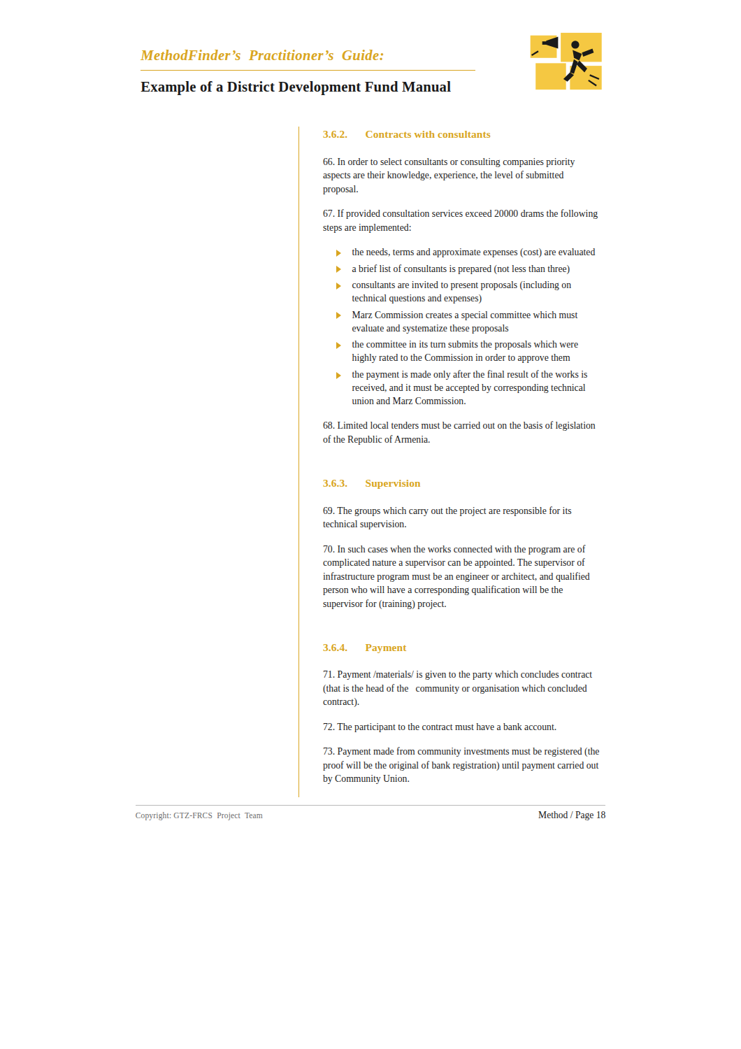MethodFinder’s Practitioner’s Guide:
Example of a District Development Fund Manual
3.6.2. Contracts with consultants
66. In order to select consultants or consulting companies priority aspects are their knowledge, experience, the level of submitted proposal.
67. If provided consultation services exceed 20000 drams the following steps are implemented:
the needs, terms and approximate expenses (cost) are evaluated
a brief list of consultants is prepared (not less than three)
consultants are invited to present proposals (including on technical questions and expenses)
Marz Commission creates a special committee which must evaluate and systematize these proposals
the committee in its turn submits the proposals which were highly rated to the Commission in order to approve them
the payment is made only after the final result of the works is received, and it must be accepted by corresponding technical union and Marz Commission.
68. Limited local tenders must be carried out on the basis of legislation of the Republic of Armenia.
3.6.3. Supervision
69. The groups which carry out the project are responsible for its technical supervision.
70. In such cases when the works connected with the program are of complicated nature a supervisor can be appointed. The supervisor of infrastructure program must be an engineer or architect, and qualified person who will have a corresponding qualification will be the supervisor for (training) project.
3.6.4. Payment
71. Payment /materials/ is given to the party which concludes contract (that is the head of the community or organisation which concluded contract).
72. The participant to the contract must have a bank account.
73. Payment made from community investments must be registered (the proof will be the original of bank registration) until payment carried out by Community Union.
Copyright: GTZ-FRCS Project Team Method / Page 18